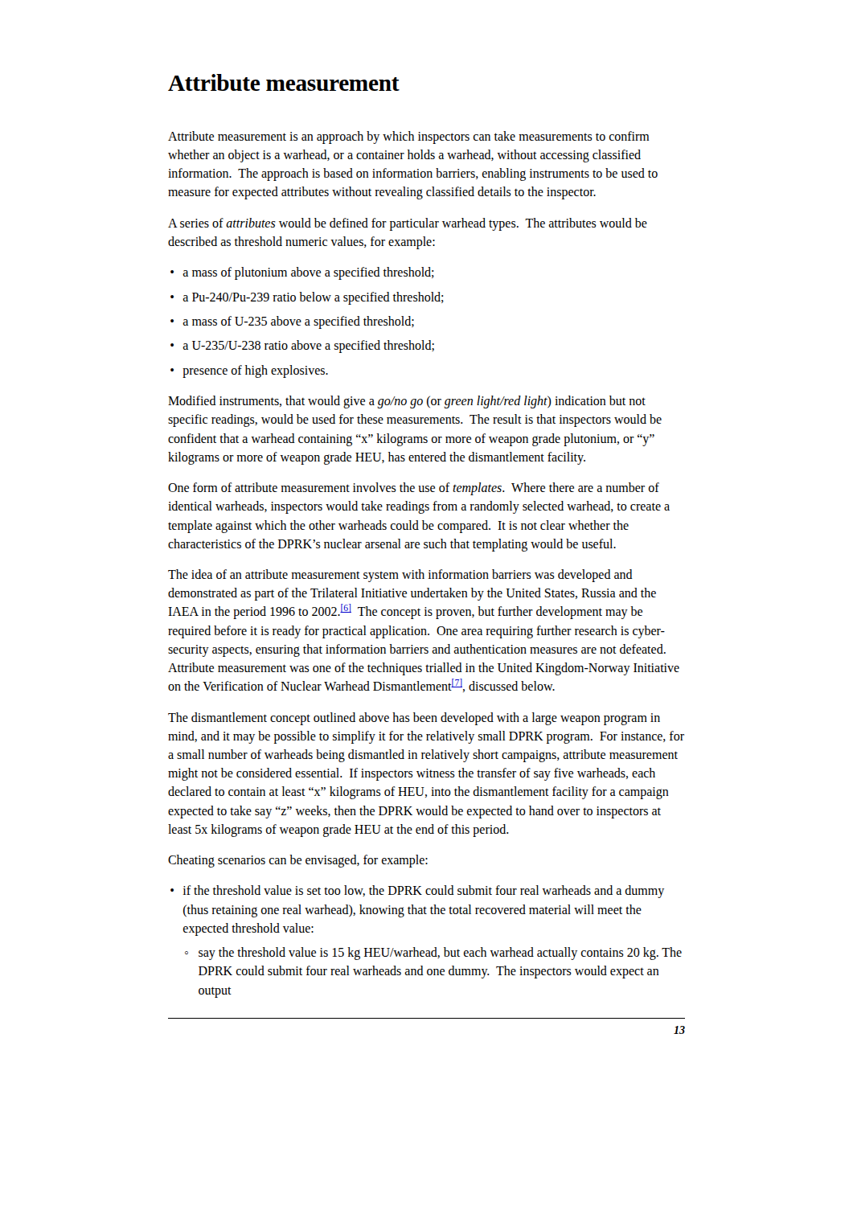Attribute measurement
Attribute measurement is an approach by which inspectors can take measurements to confirm whether an object is a warhead, or a container holds a warhead, without accessing classified information. The approach is based on information barriers, enabling instruments to be used to measure for expected attributes without revealing classified details to the inspector.
A series of attributes would be defined for particular warhead types. The attributes would be described as threshold numeric values, for example:
a mass of plutonium above a specified threshold;
a Pu-240/Pu-239 ratio below a specified threshold;
a mass of U-235 above a specified threshold;
a U-235/U-238 ratio above a specified threshold;
presence of high explosives.
Modified instruments, that would give a go/no go (or green light/red light) indication but not specific readings, would be used for these measurements. The result is that inspectors would be confident that a warhead containing “x” kilograms or more of weapon grade plutonium, or “y” kilograms or more of weapon grade HEU, has entered the dismantlement facility.
One form of attribute measurement involves the use of templates. Where there are a number of identical warheads, inspectors would take readings from a randomly selected warhead, to create a template against which the other warheads could be compared. It is not clear whether the characteristics of the DPRK’s nuclear arsenal are such that templating would be useful.
The idea of an attribute measurement system with information barriers was developed and demonstrated as part of the Trilateral Initiative undertaken by the United States, Russia and the IAEA in the period 1996 to 2002.[6] The concept is proven, but further development may be required before it is ready for practical application. One area requiring further research is cyber-security aspects, ensuring that information barriers and authentication measures are not defeated. Attribute measurement was one of the techniques trialled in the United Kingdom-Norway Initiative on the Verification of Nuclear Warhead Dismantlement[7], discussed below.
The dismantlement concept outlined above has been developed with a large weapon program in mind, and it may be possible to simplify it for the relatively small DPRK program. For instance, for a small number of warheads being dismantled in relatively short campaigns, attribute measurement might not be considered essential. If inspectors witness the transfer of say five warheads, each declared to contain at least “x” kilograms of HEU, into the dismantlement facility for a campaign expected to take say “z” weeks, then the DPRK would be expected to hand over to inspectors at least 5x kilograms of weapon grade HEU at the end of this period.
Cheating scenarios can be envisaged, for example:
if the threshold value is set too low, the DPRK could submit four real warheads and a dummy (thus retaining one real warhead), knowing that the total recovered material will meet the expected threshold value:
say the threshold value is 15 kg HEU/warhead, but each warhead actually contains 20 kg. The DPRK could submit four real warheads and one dummy. The inspectors would expect an output
13